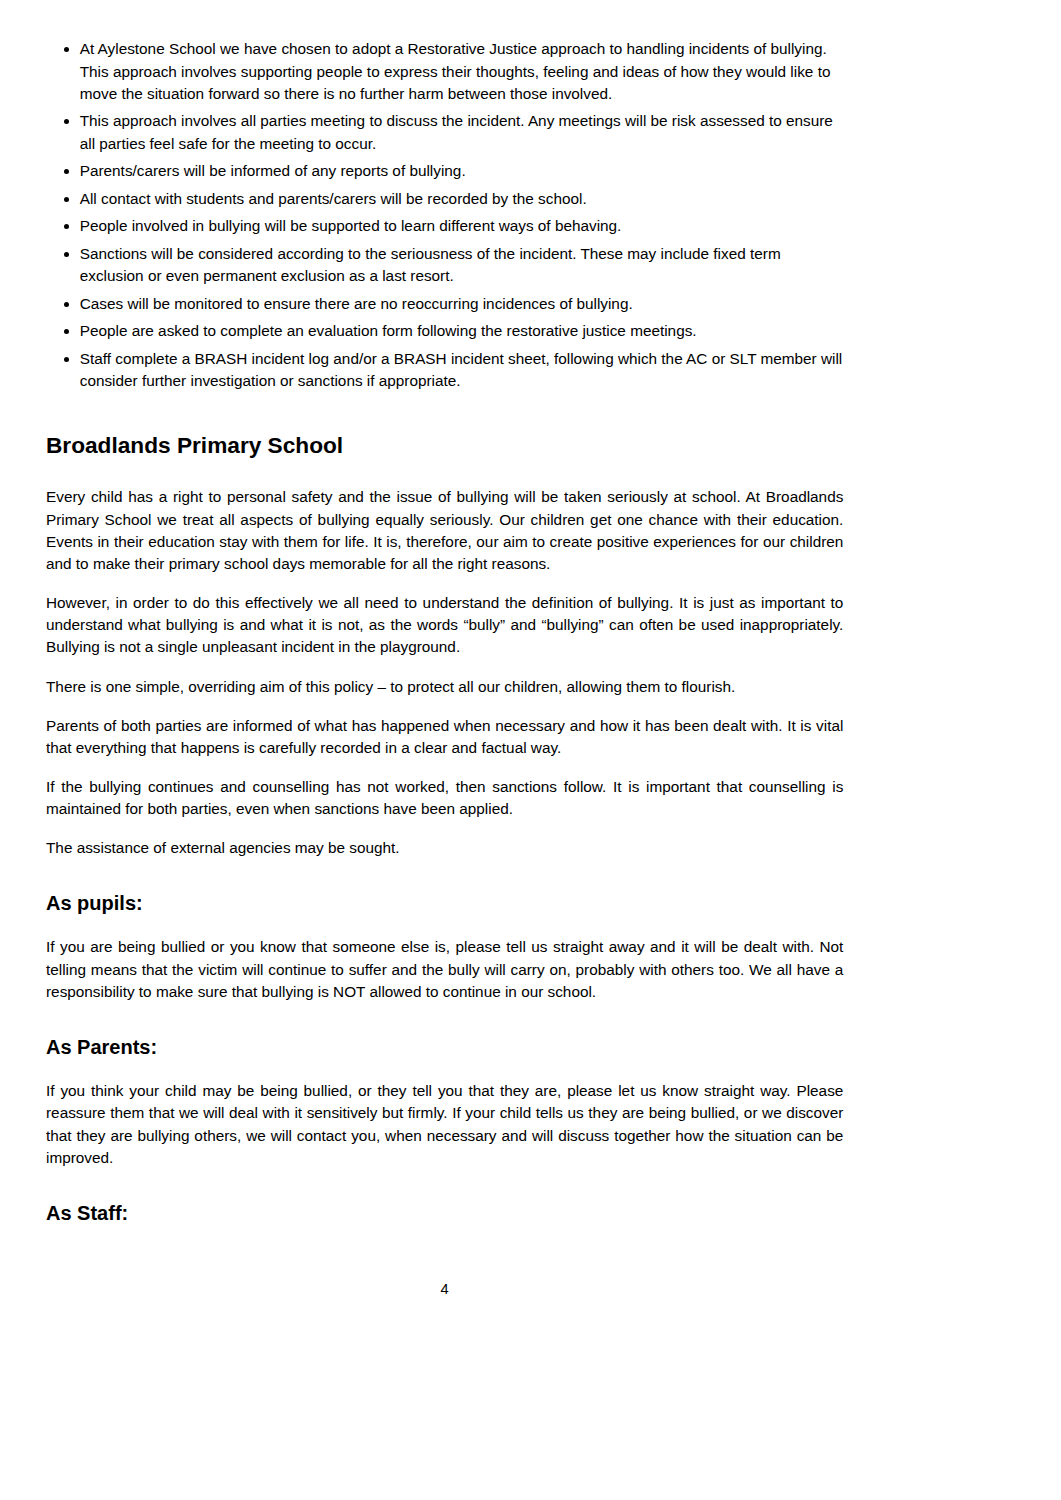At Aylestone School we have chosen to adopt a Restorative Justice approach to handling incidents of bullying. This approach involves supporting people to express their thoughts, feeling and ideas of how they would like to move the situation forward so there is no further harm between those involved.
This approach involves all parties meeting to discuss the incident. Any meetings will be risk assessed to ensure all parties feel safe for the meeting to occur.
Parents/carers will be informed of any reports of bullying.
All contact with students and parents/carers will be recorded by the school.
People involved in bullying will be supported to learn different ways of behaving.
Sanctions will be considered according to the seriousness of the incident. These may include fixed term exclusion or even permanent exclusion as a last resort.
Cases will be monitored to ensure there are no reoccurring incidences of bullying.
People are asked to complete an evaluation form following the restorative justice meetings.
Staff complete a BRASH incident log and/or a BRASH incident sheet, following which the AC or SLT member will consider further investigation or sanctions if appropriate.
Broadlands Primary School
Every child has a right to personal safety and the issue of bullying will be taken seriously at school. At Broadlands Primary School we treat all aspects of bullying equally seriously. Our children get one chance with their education. Events in their education stay with them for life. It is, therefore, our aim to create positive experiences for our children and to make their primary school days memorable for all the right reasons.
However, in order to do this effectively we all need to understand the definition of bullying. It is just as important to understand what bullying is and what it is not, as the words “bully” and “bullying” can often be used inappropriately. Bullying is not a single unpleasant incident in the playground.
There is one simple, overriding aim of this policy – to protect all our children, allowing them to flourish.
Parents of both parties are informed of what has happened when necessary and how it has been dealt with. It is vital that everything that happens is carefully recorded in a clear and factual way.
If the bullying continues and counselling has not worked, then sanctions follow. It is important that counselling is maintained for both parties, even when sanctions have been applied.
The assistance of external agencies may be sought.
As pupils:
If you are being bullied or you know that someone else is, please tell us straight away and it will be dealt with. Not telling means that the victim will continue to suffer and the bully will carry on, probably with others too. We all have a responsibility to make sure that bullying is NOT allowed to continue in our school.
As Parents:
If you think your child may be being bullied, or they tell you that they are, please let us know straight way. Please reassure them that we will deal with it sensitively but firmly. If your child tells us they are being bullied, or we discover that they are bullying others, we will contact you, when necessary and will discuss together how the situation can be improved.
As Staff:
4